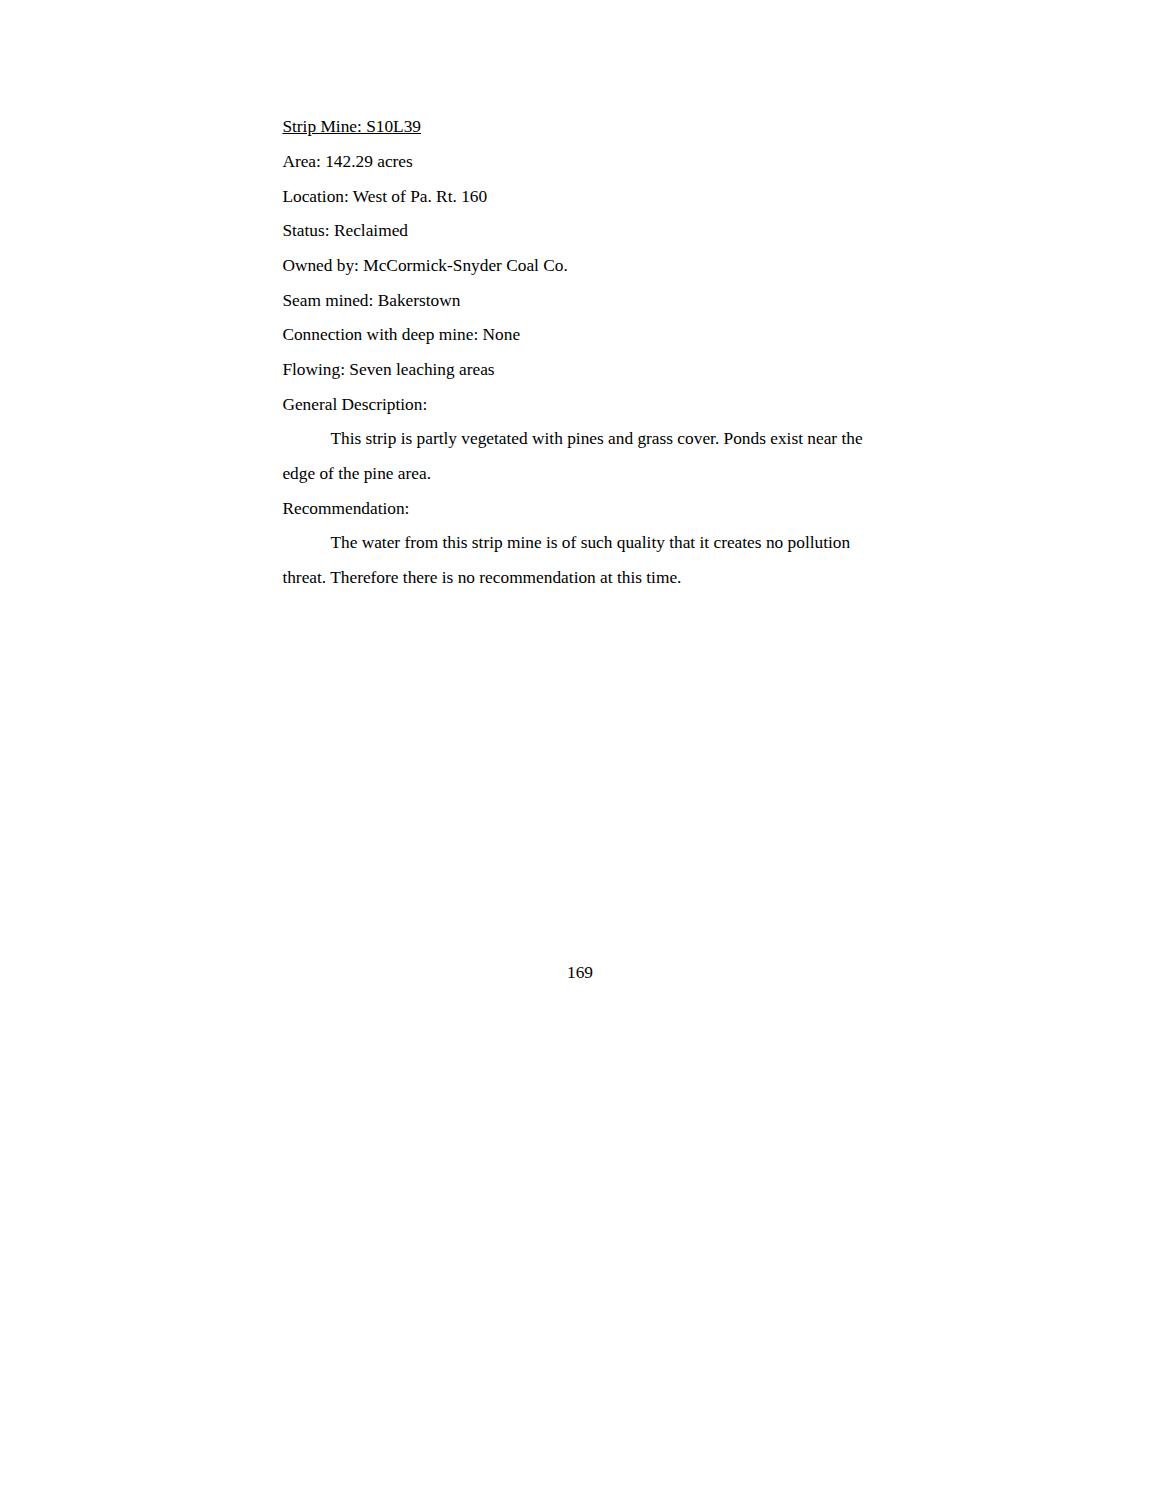Strip Mine: S10L39
Area: 142.29 acres
Location: West of Pa. Rt. 160
Status: Reclaimed
Owned by: McCormick-Snyder Coal Co.
Seam mined: Bakerstown
Connection with deep mine: None
Flowing: Seven leaching areas
General Description:
This strip is partly vegetated with pines and grass cover. Ponds exist near the edge of the pine area.
Recommendation:
The water from this strip mine is of such quality that it creates no pollution threat. Therefore there is no recommendation at this time.
169